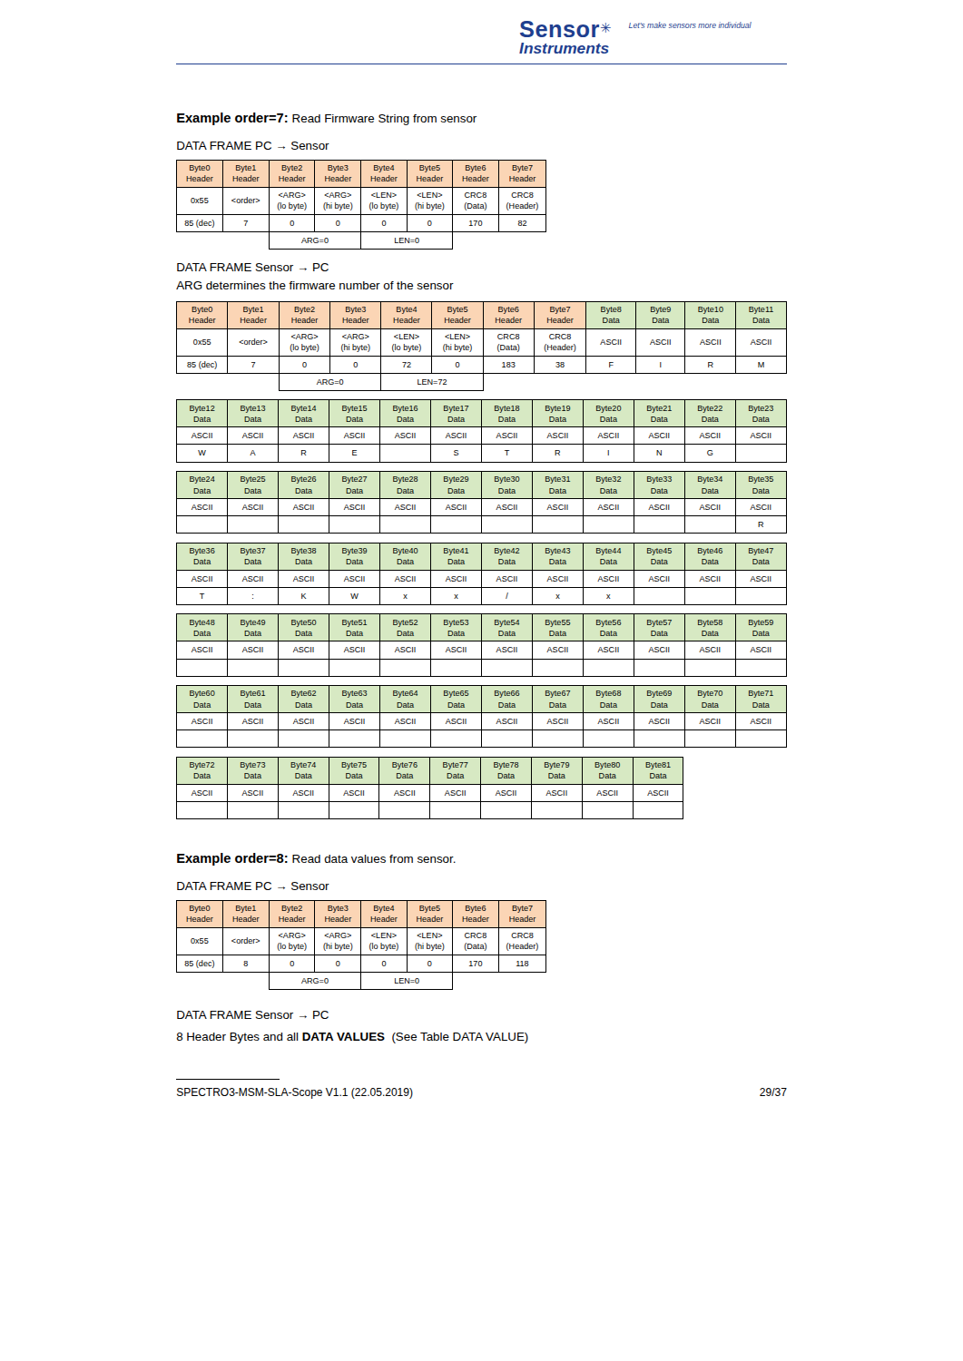Sensor✳ Let's make sensors more individual
Instruments
Example order=7: Read Firmware String from sensor
DATA FRAME PC → Sensor
| Byte0 Header | Byte1 Header | Byte2 Header | Byte3 Header | Byte4 Header | Byte5 Header | Byte6 Header | Byte7 Header |
| 0x55 | <order> | <ARG> (lo byte) | <ARG> (hi byte) | <LEN> (lo byte) | <LEN> (hi byte) | CRC8 (Data) | CRC8 (Header) |
| 85 (dec) | 7 | 0 | 0 | 0 | 0 | 170 | 82 |
| | | ARG=0 | LEN=0 | | |
DATA FRAME Sensor → PC
ARG determines the firmware number of the sensor
| Byte0 Header | Byte1 Header | Byte2 Header | Byte3 Header | Byte4 Header | Byte5 Header | Byte6 Header | Byte7 Header | Byte8 Data | Byte9 Data | Byte10 Data | Byte11 Data |
| 0x55 | <order> | <ARG> (lo byte) | <ARG> (hi byte) | <LEN> (lo byte) | <LEN> (hi byte) | CRC8 (Data) | CRC8 (Header) | ASCII | ASCII | ASCII | ASCII |
| 85 (dec) | 7 | 0 | 0 | 72 | 0 | 183 | 38 | F | I | R | M |
| | | ARG=0 | LEN=72 | | | | | | |
| Byte12 Data | Byte13 Data | Byte14 Data | Byte15 Data | Byte16 Data | Byte17 Data | Byte18 Data | Byte19 Data | Byte20 Data | Byte21 Data | Byte22 Data | Byte23 Data |
| ASCII | ASCII | ASCII | ASCII | ASCII | ASCII | ASCII | ASCII | ASCII | ASCII | ASCII | ASCII |
| W | A | R | E | | S | T | R | I | N | G | |
| Byte24 Data | Byte25 Data | Byte26 Data | Byte27 Data | Byte28 Data | Byte29 Data | Byte30 Data | Byte31 Data | Byte32 Data | Byte33 Data | Byte34 Data | Byte35 Data |
| ASCII | ASCII | ASCII | ASCII | ASCII | ASCII | ASCII | ASCII | ASCII | ASCII | ASCII | ASCII |
| | | | | | | | | | | | R |
| Byte36 Data | Byte37 Data | Byte38 Data | Byte39 Data | Byte40 Data | Byte41 Data | Byte42 Data | Byte43 Data | Byte44 Data | Byte45 Data | Byte46 Data | Byte47 Data |
| ASCII | ASCII | ASCII | ASCII | ASCII | ASCII | ASCII | ASCII | ASCII | ASCII | ASCII | ASCII |
| T | : | K | W | x | x | / | x | x | | | |
| Byte48 Data | Byte49 Data | Byte50 Data | Byte51 Data | Byte52 Data | Byte53 Data | Byte54 Data | Byte55 Data | Byte56 Data | Byte57 Data | Byte58 Data | Byte59 Data |
| ASCII | ASCII | ASCII | ASCII | ASCII | ASCII | ASCII | ASCII | ASCII | ASCII | ASCII | ASCII |
| Byte60 Data | Byte61 Data | Byte62 Data | Byte63 Data | Byte64 Data | Byte65 Data | Byte66 Data | Byte67 Data | Byte68 Data | Byte69 Data | Byte70 Data | Byte71 Data |
| ASCII | ASCII | ASCII | ASCII | ASCII | ASCII | ASCII | ASCII | ASCII | ASCII | ASCII | ASCII |
| Byte72 Data | Byte73 Data | Byte74 Data | Byte75 Data | Byte76 Data | Byte77 Data | Byte78 Data | Byte79 Data | Byte80 Data | Byte81 Data |
| ASCII | ASCII | ASCII | ASCII | ASCII | ASCII | ASCII | ASCII | ASCII | ASCII |
Example order=8: Read data values from sensor.
DATA FRAME PC → Sensor
| Byte0 Header | Byte1 Header | Byte2 Header | Byte3 Header | Byte4 Header | Byte5 Header | Byte6 Header | Byte7 Header |
| 0x55 | <order> | <ARG> (lo byte) | <ARG> (hi byte) | <LEN> (lo byte) | <LEN> (hi byte) | CRC8 (Data) | CRC8 (Header) |
| 85 (dec) | 8 | 0 | 0 | 0 | 0 | 170 | 118 |
| | | ARG=0 | LEN=0 | | |
DATA FRAME Sensor → PC
8 Header Bytes and all DATA VALUES (See Table DATA VALUE)
SPECTRO3-MSM-SLA-Scope V1.1 (22.05.2019) 29/37